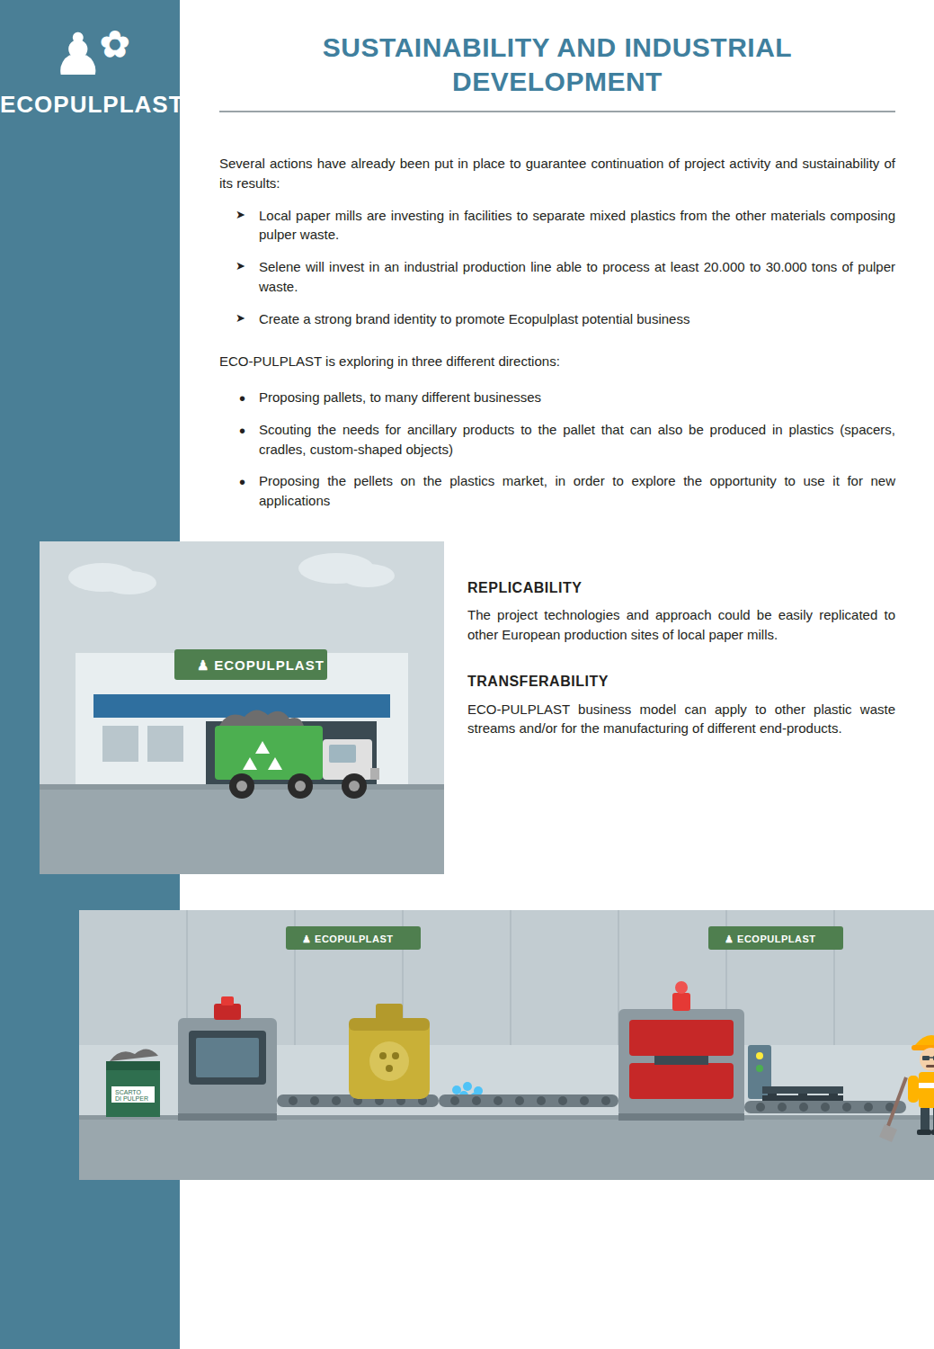♟✿
ECOPULPLAST
SUSTAINABILITY AND INDUSTRIAL
DEVELOPMENT
Several actions have already been put in place to guarantee continuation of project activity and sustainability of its results:
Local paper mills are investing in facilities to separate mixed plastics from the other materials composing pulper waste.
Selene will invest in an industrial production line able to process at least 20.000 to 30.000 tons of pulper waste.
Create a strong brand identity to promote Ecopulplast potential business
ECO-PULPLAST is exploring in three different directions:
Proposing pallets, to many different businesses
Scouting the needs for ancillary products to the pallet that can also be produced in plastics (spacers, cradles, custom-shaped objects)
Proposing the pellets on the plastics market, in order to explore the opportunity to use it for new applications
♟ ECOPULPLAST
REPLICABILITY
The project technologies and approach could be easily replicated to other European production sites of local paper mills.
TRANSFERABILITY
ECO-PULPLAST business model can apply to other plastic waste streams and/or for the manufacturing of different end-products.
♟ ECOPULPLAST ♟ ECOPULPLAST SCARTO DI PULPER